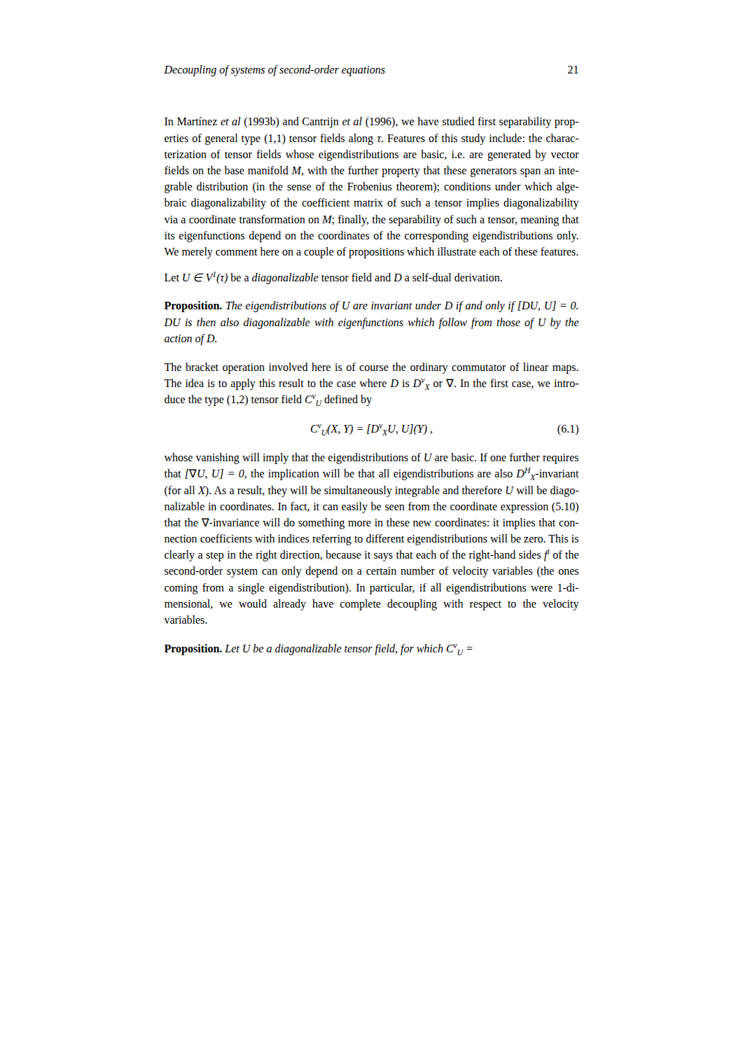Decoupling of systems of second-order equations 21
In Martínez et al (1993b) and Cantrijn et al (1996), we have studied first separability properties of general type (1,1) tensor fields along τ. Features of this study include: the characterization of tensor fields whose eigendistributions are basic, i.e. are generated by vector fields on the base manifold M, with the further property that these generators span an integrable distribution (in the sense of the Frobenius theorem); conditions under which algebraic diagonalizability of the coefficient matrix of such a tensor implies diagonalizability via a coordinate transformation on M; finally, the separability of such a tensor, meaning that its eigenfunctions depend on the coordinates of the corresponding eigendistributions only. We merely comment here on a couple of propositions which illustrate each of these features.
Let U ∈ V1(τ) be a diagonalizable tensor field and D a self-dual derivation.
Proposition. The eigendistributions of U are invariant under D if and only if [DU, U] = 0. DU is then also diagonalizable with eigenfunctions which follow from those of U by the action of D.
The bracket operation involved here is of course the ordinary commutator of linear maps. The idea is to apply this result to the case where D is DvX or ∇. In the first case, we introduce the type (1,2) tensor field CvU defined by
CvU(X, Y) = [DvXU, U](Y) , (6.1)
whose vanishing will imply that the eigendistributions of U are basic. If one further requires that [∇U, U] = 0, the implication will be that all eigendistributions are also DHX-invariant (for all X). As a result, they will be simultaneously integrable and therefore U will be diagonalizable in coordinates. In fact, it can easily be seen from the coordinate expression (5.10) that the ∇-invariance will do something more in these new coordinates: it implies that connection coefficients with indices referring to different eigendistributions will be zero. This is clearly a step in the right direction, because it says that each of the right-hand sides fi of the second-order system can only depend on a certain number of velocity variables (the ones coming from a single eigendistribution). In particular, if all eigendistributions were 1-dimensional, we would already have complete decoupling with respect to the velocity variables.
Proposition. Let U be a diagonalizable tensor field, for which CvU =